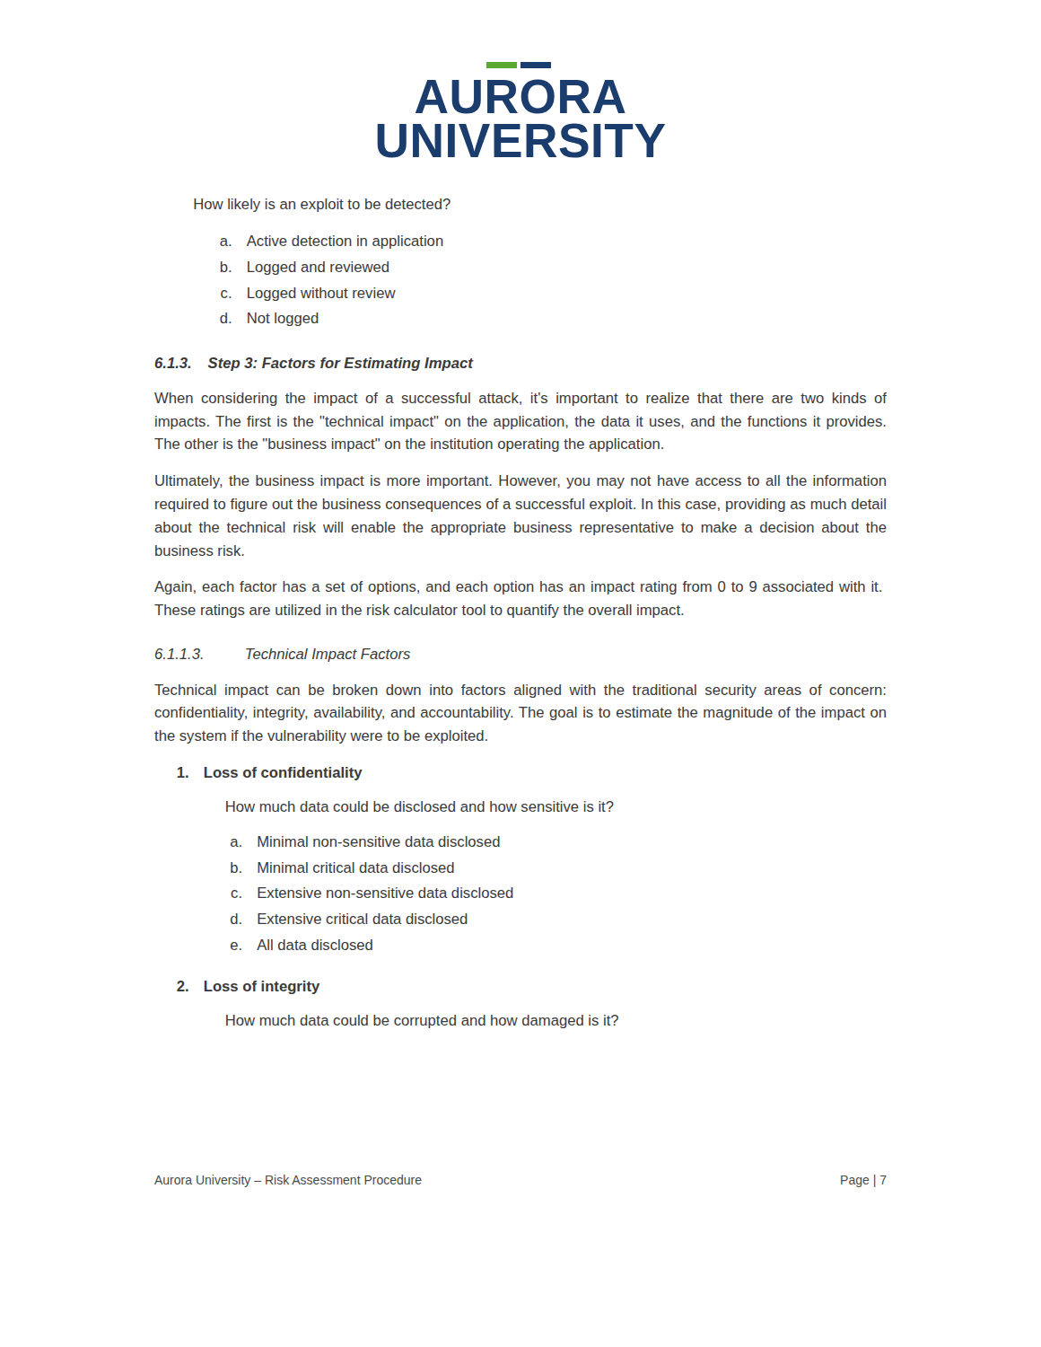AURORA UNIVERSITY
How likely is an exploit to be detected?
Active detection in application
Logged and reviewed
Logged without review
Not logged
6.1.3. Step 3: Factors for Estimating Impact
When considering the impact of a successful attack, it's important to realize that there are two kinds of impacts. The first is the "technical impact" on the application, the data it uses, and the functions it provides. The other is the "business impact" on the institution operating the application.
Ultimately, the business impact is more important. However, you may not have access to all the information required to figure out the business consequences of a successful exploit. In this case, providing as much detail about the technical risk will enable the appropriate business representative to make a decision about the business risk.
Again, each factor has a set of options, and each option has an impact rating from 0 to 9 associated with it. These ratings are utilized in the risk calculator tool to quantify the overall impact.
6.1.1.3. Technical Impact Factors
Technical impact can be broken down into factors aligned with the traditional security areas of concern: confidentiality, integrity, availability, and accountability. The goal is to estimate the magnitude of the impact on the system if the vulnerability were to be exploited.
Loss of confidentiality How much data could be disclosed and how sensitive is it?
Minimal non-sensitive data disclosed
Minimal critical data disclosed
Extensive non-sensitive data disclosed
Extensive critical data disclosed
All data disclosed
Loss of integrity How much data could be corrupted and how damaged is it?
Aurora University – Risk Assessment Procedure Page | 7